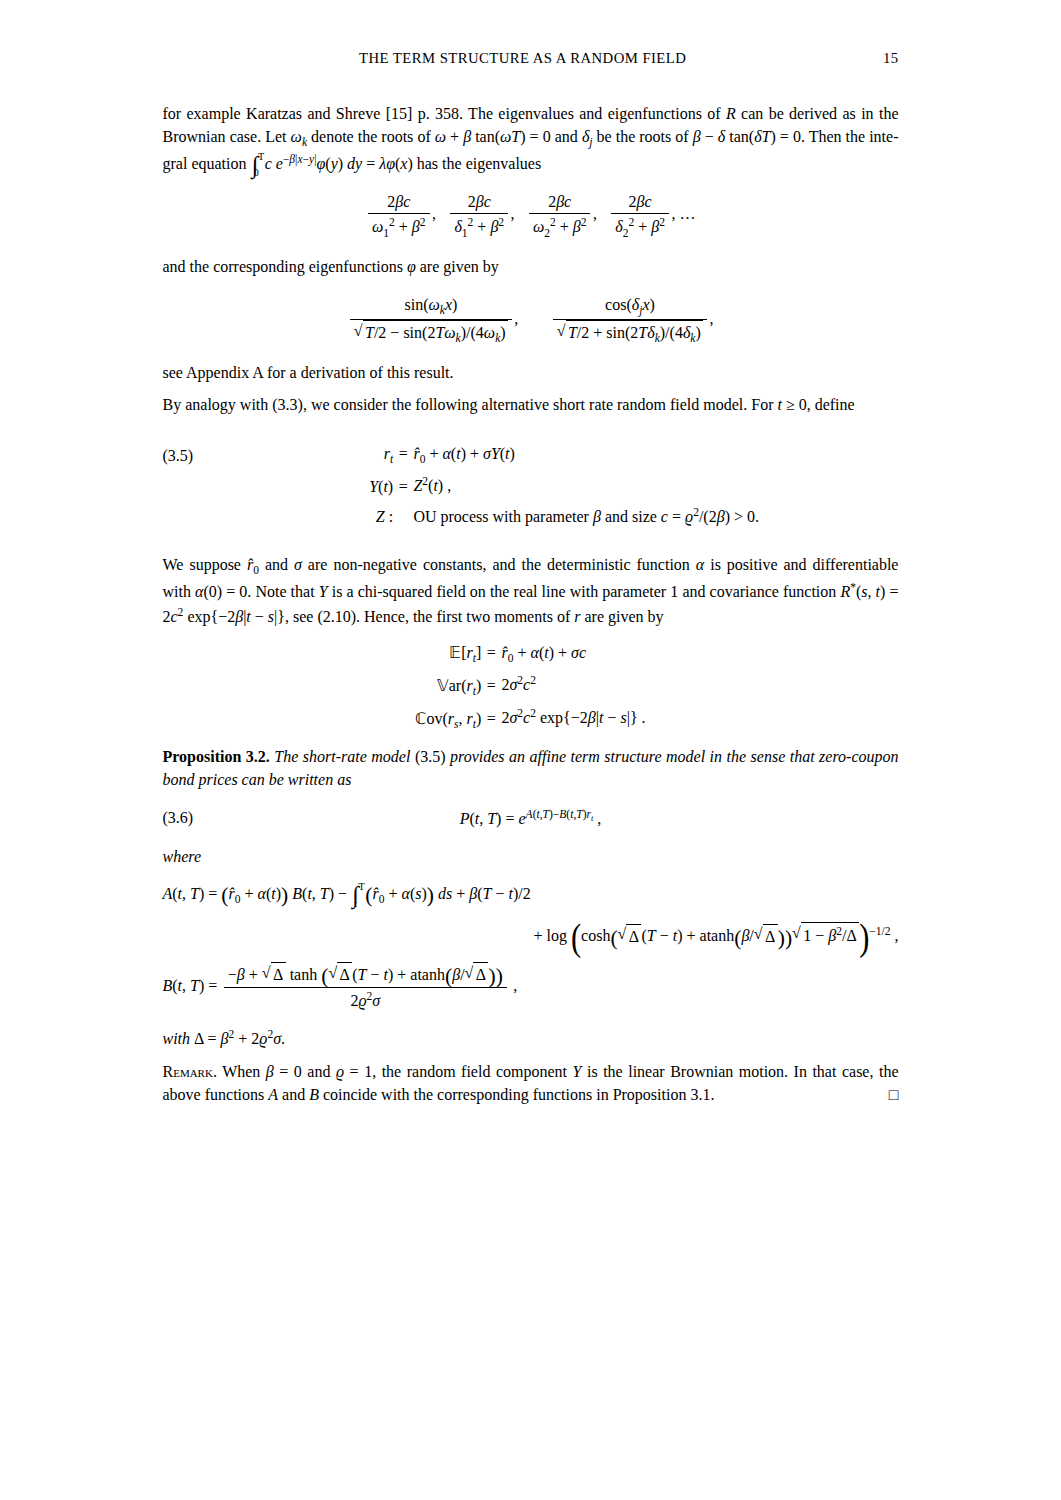THE TERM STRUCTURE AS A RANDOM FIELD 15
for example Karatzas and Shreve [15] p. 358. The eigenvalues and eigenfunctions of R can be derived as in the Brownian case. Let ωk denote the roots of ω + β tan(ωT) = 0 and δj be the roots of β − δ tan(δT) = 0. Then the integral equation ∫T 0 c e−β|x−y|φ(y) dy = λφ(x) has the eigenvalues
2βc ω 12 + β 2, 2βc δ 12 + β 2, 2βc ω 22 + β 2, 2βc δ 22 + β 2, …
and the corresponding eigenfunctions φ are given by
sin(ωkx) T/2 − sin(2Tωk)/(4ωk) , cos(δjx) T/2 + sin(2Tδk)/(4δk) ,
see Appendix A for a derivation of this result.
By analogy with (3.3), we consider the following alternative short rate random field model. For t ≥ 0, define
(3.5)
rt = r̂0 + α(t) + σY(t)
Y(t) = Z 2(t) ,
Z : OU process with parameter β and size c = ϱ 2/(2β) > 0.
We suppose r̂0 and σ are non-negative constants, and the deterministic function α is positive and differentiable with α(0) = 0. Note that Y is a chi-squared field on the real line with parameter 1 and covariance function R*(s, t) = 2c 2 exp{−2β|t − s|}, see (2.10). Hence, the first two moments of r are given by
𝔼[rt] = r̂0 + α(t) + σc
𝕍ar(rt) = 2σ 2 c 2
ℂov(rs, rt) = 2σ 2 c 2 exp{−2β|t − s|} .
Proposition 3.2. The short-rate model (3.5) provides an affine term structure model in the sense that zero-coupon bond prices can be written as
(3.6)
P(t, T) = eA(t,T)−B(t,T)rt ,
where
A(t, T) = (r̂0 + α(t)) B(t, T) − ∫Tt (r̂0 + α(s)) ds + β(T − t)/2
+ log (cosh(Δ(T − t) + atanh(β/Δ)) 1 − β 2/Δ)−1/2 ,
B(t, T) = −β + Δ tanh (Δ(T − t) + atanh(β/Δ)) 2ϱ 2 σ ,
with Δ = β 2 + 2ϱ 2 σ.
Remark. When β = 0 and ϱ = 1, the random field component Y is the linear Brownian motion. In that case, the above functions A and B coincide with the corresponding functions in Proposition 3.1. □